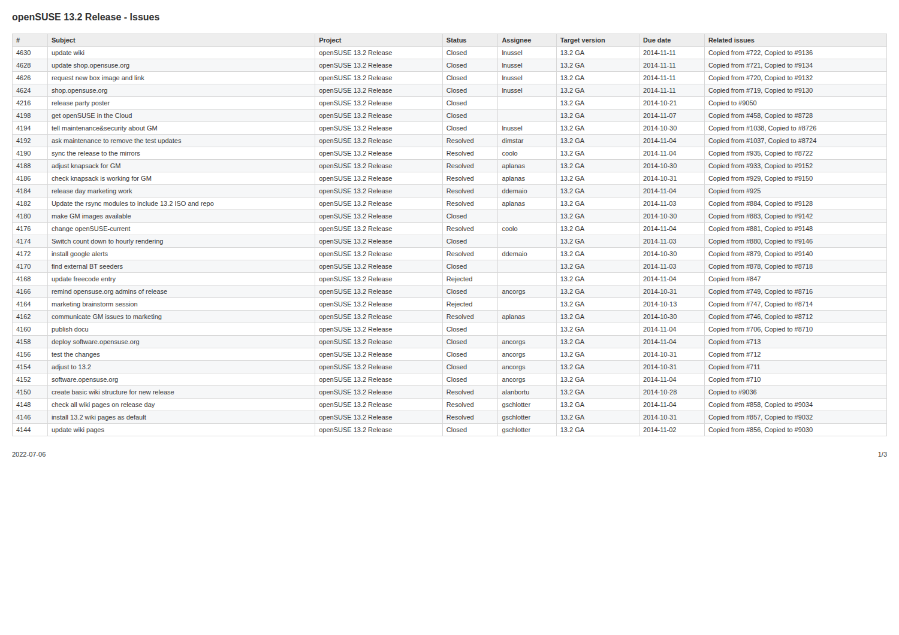openSUSE 13.2 Release - Issues
| # | Subject | Project | Status | Assignee | Target version | Due date | Related issues |
| --- | --- | --- | --- | --- | --- | --- | --- |
| 4630 | update wiki | openSUSE 13.2 Release | Closed | lnussel | 13.2 GA | 2014-11-11 | Copied from #722, Copied to #9136 |
| 4628 | update shop.opensuse.org | openSUSE 13.2 Release | Closed | lnussel | 13.2 GA | 2014-11-11 | Copied from #721, Copied to #9134 |
| 4626 | request new box image and link | openSUSE 13.2 Release | Closed | lnussel | 13.2 GA | 2014-11-11 | Copied from #720, Copied to #9132 |
| 4624 | shop.opensuse.org | openSUSE 13.2 Release | Closed | lnussel | 13.2 GA | 2014-11-11 | Copied from #719, Copied to #9130 |
| 4216 | release party poster | openSUSE 13.2 Release | Closed | | 13.2 GA | 2014-10-21 | Copied to #9050 |
| 4198 | get openSUSE in the Cloud | openSUSE 13.2 Release | Closed | | 13.2 GA | 2014-11-07 | Copied from #458, Copied to #8728 |
| 4194 | tell maintenance&security about GM | openSUSE 13.2 Release | Closed | lnussel | 13.2 GA | 2014-10-30 | Copied from #1038, Copied to #8726 |
| 4192 | ask maintenance to remove the test updates | openSUSE 13.2 Release | Resolved | dimstar | 13.2 GA | 2014-11-04 | Copied from #1037, Copied to #8724 |
| 4190 | sync the release to the mirrors | openSUSE 13.2 Release | Resolved | coolo | 13.2 GA | 2014-11-04 | Copied from #935, Copied to #8722 |
| 4188 | adjust knapsack for GM | openSUSE 13.2 Release | Resolved | aplanas | 13.2 GA | 2014-10-30 | Copied from #933, Copied to #9152 |
| 4186 | check knapsack is working for GM | openSUSE 13.2 Release | Resolved | aplanas | 13.2 GA | 2014-10-31 | Copied from #929, Copied to #9150 |
| 4184 | release day marketing work | openSUSE 13.2 Release | Resolved | ddemaio | 13.2 GA | 2014-11-04 | Copied from #925 |
| 4182 | Update the rsync modules to include 13.2 ISO and repo | openSUSE 13.2 Release | Resolved | aplanas | 13.2 GA | 2014-11-03 | Copied from #884, Copied to #9128 |
| 4180 | make GM images available | openSUSE 13.2 Release | Closed | | 13.2 GA | 2014-10-30 | Copied from #883, Copied to #9142 |
| 4176 | change openSUSE-current | openSUSE 13.2 Release | Resolved | coolo | 13.2 GA | 2014-11-04 | Copied from #881, Copied to #9148 |
| 4174 | Switch count down to hourly rendering | openSUSE 13.2 Release | Closed | | 13.2 GA | 2014-11-03 | Copied from #880, Copied to #9146 |
| 4172 | install google alerts | openSUSE 13.2 Release | Resolved | ddemaio | 13.2 GA | 2014-10-30 | Copied from #879, Copied to #9140 |
| 4170 | find external BT seeders | openSUSE 13.2 Release | Closed | | 13.2 GA | 2014-11-03 | Copied from #878, Copied to #8718 |
| 4168 | update freecode entry | openSUSE 13.2 Release | Rejected | | 13.2 GA | 2014-11-04 | Copied from #847 |
| 4166 | remind opensuse.org admins of release | openSUSE 13.2 Release | Closed | ancorgs | 13.2 GA | 2014-10-31 | Copied from #749, Copied to #8716 |
| 4164 | marketing brainstorm session | openSUSE 13.2 Release | Rejected | | 13.2 GA | 2014-10-13 | Copied from #747, Copied to #8714 |
| 4162 | communicate GM issues to marketing | openSUSE 13.2 Release | Resolved | aplanas | 13.2 GA | 2014-10-30 | Copied from #746, Copied to #8712 |
| 4160 | publish docu | openSUSE 13.2 Release | Closed | | 13.2 GA | 2014-11-04 | Copied from #706, Copied to #8710 |
| 4158 | deploy software.opensuse.org | openSUSE 13.2 Release | Closed | ancorgs | 13.2 GA | 2014-11-04 | Copied from #713 |
| 4156 | test the changes | openSUSE 13.2 Release | Closed | ancorgs | 13.2 GA | 2014-10-31 | Copied from #712 |
| 4154 | adjust to 13.2 | openSUSE 13.2 Release | Closed | ancorgs | 13.2 GA | 2014-10-31 | Copied from #711 |
| 4152 | software.opensuse.org | openSUSE 13.2 Release | Closed | ancorgs | 13.2 GA | 2014-11-04 | Copied from #710 |
| 4150 | create basic wiki structure for new release | openSUSE 13.2 Release | Resolved | alanbortu | 13.2 GA | 2014-10-28 | Copied to #9036 |
| 4148 | check all wiki pages on release day | openSUSE 13.2 Release | Resolved | gschlotter | 13.2 GA | 2014-11-04 | Copied from #858, Copied to #9034 |
| 4146 | install 13.2 wiki pages as default | openSUSE 13.2 Release | Resolved | gschlotter | 13.2 GA | 2014-10-31 | Copied from #857, Copied to #9032 |
| 4144 | update wiki pages | openSUSE 13.2 Release | Closed | gschlotter | 13.2 GA | 2014-11-02 | Copied from #856, Copied to #9030 |
2022-07-06 1/3